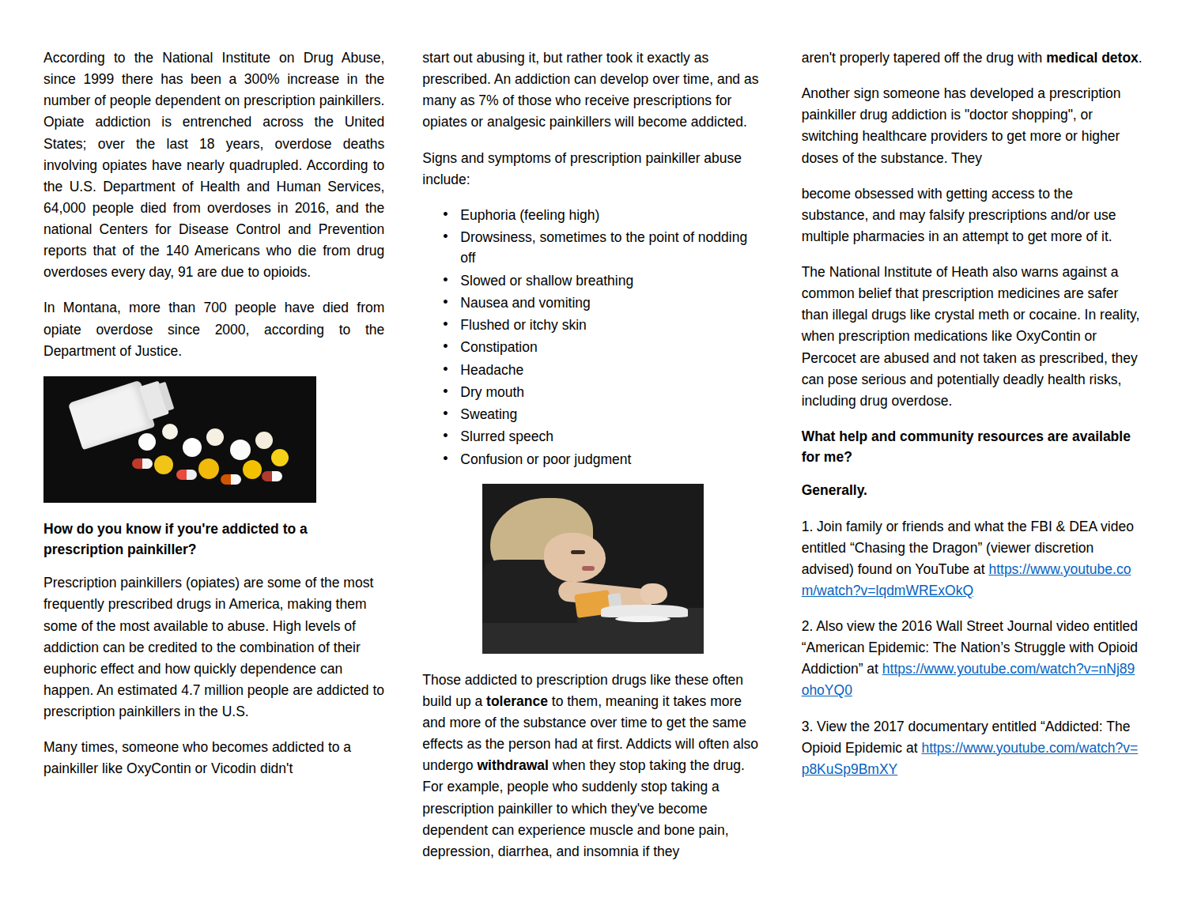According to the National Institute on Drug Abuse, since 1999 there has been a 300% increase in the number of people dependent on prescription painkillers. Opiate addiction is entrenched across the United States; over the last 18 years, overdose deaths involving opiates have nearly quadrupled. According to the U.S. Department of Health and Human Services, 64,000 people died from overdoses in 2016, and the national Centers for Disease Control and Prevention reports that of the 140 Americans who die from drug overdoses every day, 91 are due to opioids.
In Montana, more than 700 people have died from opiate overdose since 2000, according to the Department of Justice.
How do you know if you're addicted to a prescription painkiller?
Prescription painkillers (opiates) are some of the most frequently prescribed drugs in America, making them some of the most available to abuse. High levels of addiction can be credited to the combination of their euphoric effect and how quickly dependence can happen. An estimated 4.7 million people are addicted to prescription painkillers in the U.S.
Many times, someone who becomes addicted to a painkiller like OxyContin or Vicodin didn't
start out abusing it, but rather took it exactly as prescribed. An addiction can develop over time, and as many as 7% of those who receive prescriptions for opiates or analgesic painkillers will become addicted.
Signs and symptoms of prescription painkiller abuse include:
Euphoria (feeling high)
Drowsiness, sometimes to the point of nodding off
Slowed or shallow breathing
Nausea and vomiting
Flushed or itchy skin
Constipation
Headache
Dry mouth
Sweating
Slurred speech
Confusion or poor judgment
Those addicted to prescription drugs like these often build up a tolerance to them, meaning it takes more and more of the substance over time to get the same effects as the person had at first. Addicts will often also undergo withdrawal when they stop taking the drug. For example, people who suddenly stop taking a prescription painkiller to which they've become dependent can experience muscle and bone pain, depression, diarrhea, and insomnia if they
aren't properly tapered off the drug with medical detox.
Another sign someone has developed a prescription painkiller drug addiction is "doctor shopping", or switching healthcare providers to get more or higher doses of the substance. They
become obsessed with getting access to the substance, and may falsify prescriptions and/or use multiple pharmacies in an attempt to get more of it.
The National Institute of Heath also warns against a common belief that prescription medicines are safer than illegal drugs like crystal meth or cocaine. In reality, when prescription medications like OxyContin or Percocet are abused and not taken as prescribed, they can pose serious and potentially deadly health risks, including drug overdose.
What help and community resources are available for me?
Generally.
1. Join family or friends and what the FBI & DEA video entitled “Chasing the Dragon” (viewer discretion advised) found on YouTube at https://www.youtube.com/watch?v=lqdmWRExOkQ
2. Also view the 2016 Wall Street Journal video entitled “American Epidemic: The Nation’s Struggle with Opioid Addiction” at https://www.youtube.com/watch?v=nNj89ohoYQ0
3. View the 2017 documentary entitled “Addicted: The Opioid Epidemic at https://www.youtube.com/watch?v=p8KuSp9BmXY